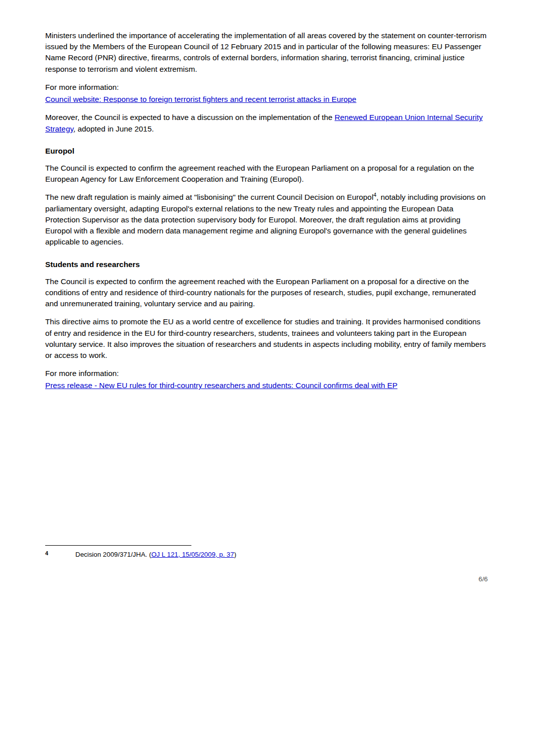Ministers underlined the importance of accelerating the implementation of all areas covered by the statement on counter-terrorism issued by the Members of the European Council of 12 February 2015 and in particular of the following measures: EU Passenger Name Record (PNR) directive, firearms, controls of external borders, information sharing, terrorist financing, criminal justice response to terrorism and violent extremism.
For more information:
Council website: Response to foreign terrorist fighters and recent terrorist attacks in Europe
Moreover, the Council is expected to have a discussion on the implementation of the Renewed European Union Internal Security Strategy, adopted in June 2015.
Europol
The Council is expected to confirm the agreement reached with the European Parliament on a proposal for a regulation on the European Agency for Law Enforcement Cooperation and Training (Europol).
The new draft regulation is mainly aimed at "lisbonising" the current Council Decision on Europol4, notably including provisions on parliamentary oversight, adapting Europol's external relations to the new Treaty rules and appointing the European Data Protection Supervisor as the data protection supervisory body for Europol. Moreover, the draft regulation aims at providing Europol with a flexible and modern data management regime and aligning Europol's governance with the general guidelines applicable to agencies.
Students and researchers
The Council is expected to confirm the agreement reached with the European Parliament on a proposal for a directive on the conditions of entry and residence of third-country nationals for the purposes of research, studies, pupil exchange, remunerated and unremunerated training, voluntary service and au pairing.
This directive aims to promote the EU as a world centre of excellence for studies and training. It provides harmonised conditions of entry and residence in the EU for third-country researchers, students, trainees and volunteers taking part in the European voluntary service. It also improves the situation of researchers and students in aspects including mobility, entry of family members or access to work.
For more information:
Press release - New EU rules for third-country researchers and students: Council confirms deal with EP
4 Decision 2009/371/JHA. (OJ L 121, 15/05/2009, p. 37)
6/6